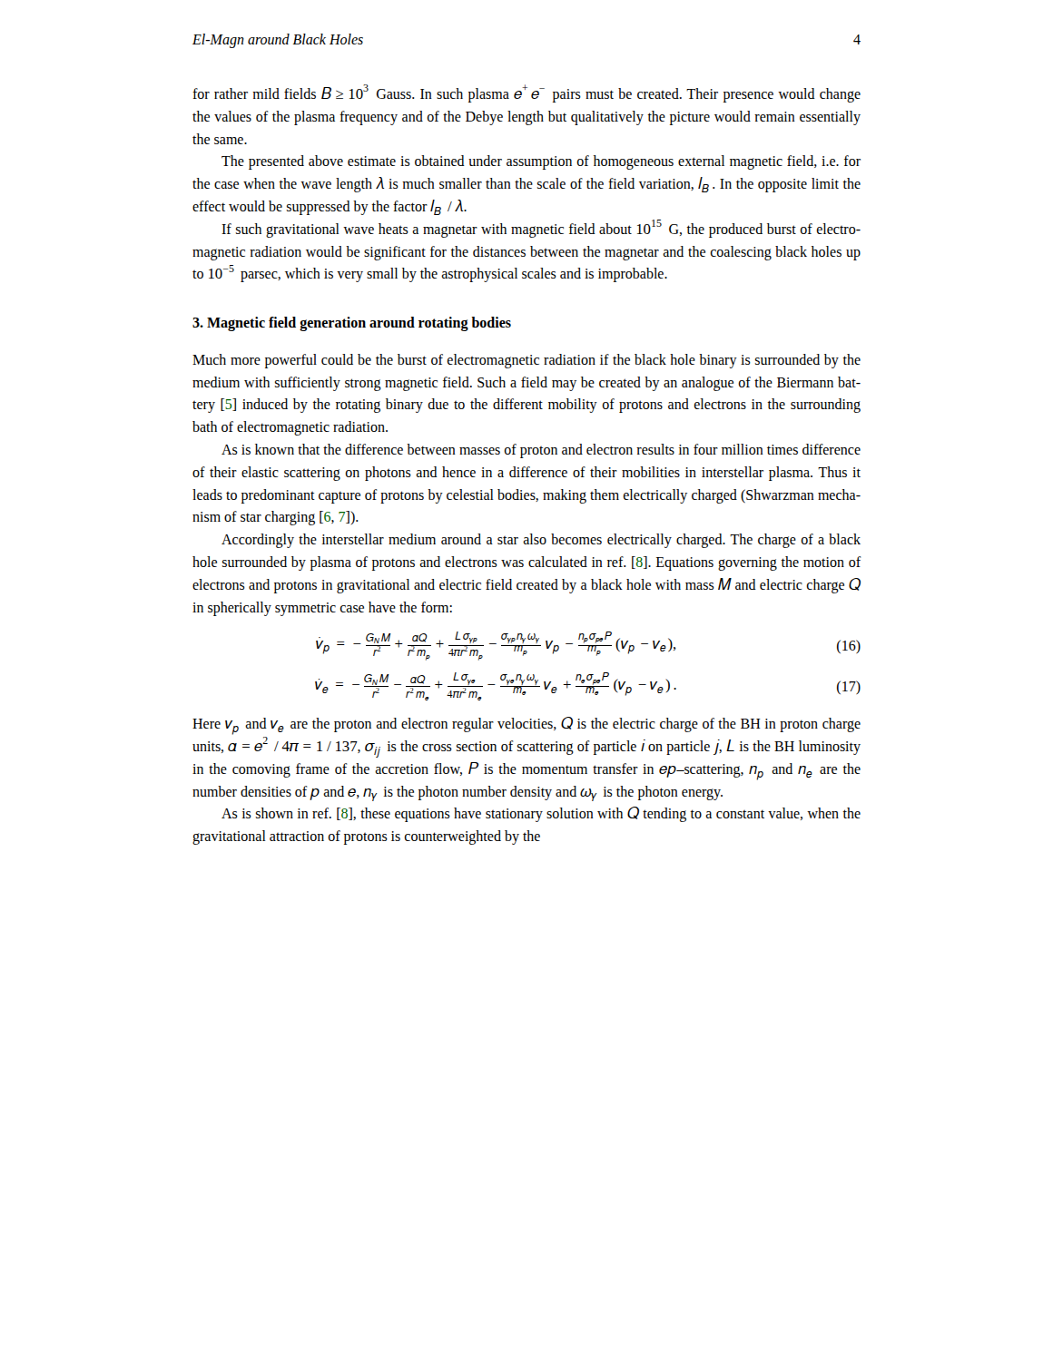El-Magn around Black Holes 4
for rather mild fields B≥103 Gauss. In such plasma e+e− pairs must be created. Their presence would change the values of the plasma frequency and of the Debye length but qualitatively the picture would remain essentially the same.
The presented above estimate is obtained under assumption of homogeneous external magnetic field, i.e. for the case when the wave length λ is much smaller than the scale of the field variation, lB. In the opposite limit the effect would be suppressed by the factor lB/λ.
If such gravitational wave heats a magnetar with magnetic field about 1015 G, the produced burst of electromagnetic radiation would be significant for the distances between the magnetar and the coalescing black holes up to 10−5 parsec, which is very small by the astrophysical scales and is improbable.
3. Magnetic field generation around rotating bodies
Much more powerful could be the burst of electromagnetic radiation if the black hole binary is surrounded by the medium with sufficiently strong magnetic field. Such a field may be created by an analogue of the Biermann battery [5] induced by the rotating binary due to the different mobility of protons and electrons in the surrounding bath of electromagnetic radiation.
As is known that the difference between masses of proton and electron results in four million times difference of their elastic scattering on photons and hence in a difference of their mobilities in interstellar plasma. Thus it leads to predominant capture of protons by celestial bodies, making them electrically charged (Shwarzman mechanism of star charging [6, 7]).
Accordingly the interstellar medium around a star also becomes electrically charged. The charge of a black hole surrounded by plasma of protons and electrons was calculated in ref. [8]. Equations governing the motion of electrons and protons in gravitational and electric field created by a black hole with mass M and electric charge Q in spherically symmetric case have the form:
v˙p = − GNMr2 + αQr2mp + Lσγp4πr2mp − σγpnγωγmp vp − npσpePmp (vp−ve) ,
(16)
v˙e = − GNMr2 − αQr2me + Lσγe4πr2me − σγenγωγme ve + neσpePme (vp−ve) .
(17)
Here vp and ve are the proton and electron regular velocities, Q is the electric charge of the BH in proton charge units, α=e2/4π=1/137, σij is the cross section of scattering of particle i on particle j, L is the BH luminosity in the comoving frame of the accretion flow, P is the momentum transfer in ep–scattering, np and ne are the number densities of p and e, nγ is the photon number density and ωγ is the photon energy.
As is shown in ref. [8], these equations have stationary solution with Q tending to a constant value, when the gravitational attraction of protons is counterweighted by the